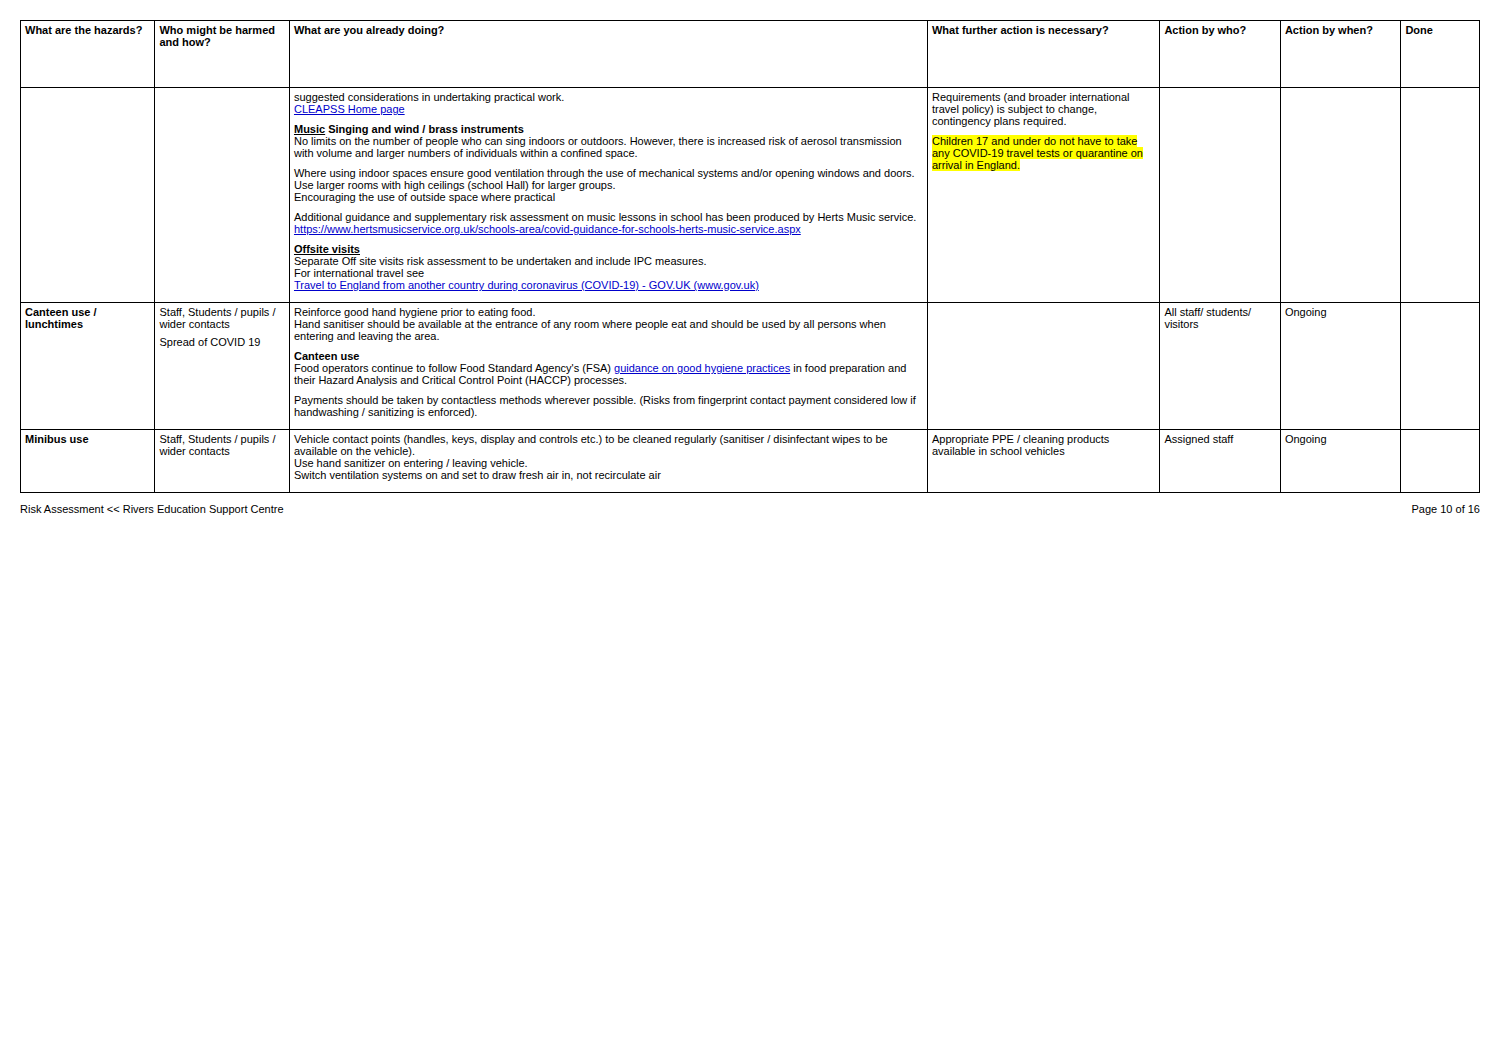| What are the hazards? | Who might be harmed and how? | What are you already doing? | What further action is necessary? | Action by who? | Action by when? | Done |
| --- | --- | --- | --- | --- | --- | --- |
| | | suggested considerations in undertaking practical work. CLEAPSS Home page Music Singing and wind / brass instruments No limits on the number of people who can sing indoors or outdoors. However, there is increased risk of aerosol transmission with volume and larger numbers of individuals within a confined space. Where using indoor spaces ensure good ventilation through the use of mechanical systems and/or opening windows and doors. Use larger rooms with high ceilings (school Hall) for larger groups. Encouraging the use of outside space where practical Additional guidance and supplementary risk assessment on music lessons in school has been produced by Herts Music service. https://www.hertsmusicservice.org.uk/schools-area/covid-guidance-for-schools-herts-music-service.aspx Offsite visits Separate Off site visits risk assessment to be undertaken and include IPC measures. For international travel see Travel to England from another country during coronavirus (COVID-19) - GOV.UK (www.gov.uk) | Requirements (and broader international travel policy) is subject to change, contingency plans required. Children 17 and under do not have to take any COVID-19 travel tests or quarantine on arrival in England. | | | |
| Canteen use / lunchtimes | Staff, Students / pupils / wider contacts Spread of COVID 19 | Reinforce good hand hygiene prior to eating food. Hand sanitiser should be available at the entrance of any room where people eat and should be used by all persons when entering and leaving the area. Canteen use Food operators continue to follow Food Standard Agency's (FSA) guidance on good hygiene practices in food preparation and their Hazard Analysis and Critical Control Point (HACCP) processes. Payments should be taken by contactless methods wherever possible. (Risks from fingerprint contact payment considered low if handwashing / sanitizing is enforced). | | All staff/ students/ visitors | Ongoing | |
| Minibus use | Staff, Students / pupils / wider contacts | Vehicle contact points (handles, keys, display and controls etc.) to be cleaned regularly (sanitiser / disinfectant wipes to be available on the vehicle). Use hand sanitizer on entering / leaving vehicle. Switch ventilation systems on and set to draw fresh air in, not recirculate air | Appropriate PPE / cleaning products available in school vehicles | Assigned staff | Ongoing | |
Risk Assessment << Rivers Education Support Centre Page 10 of 16